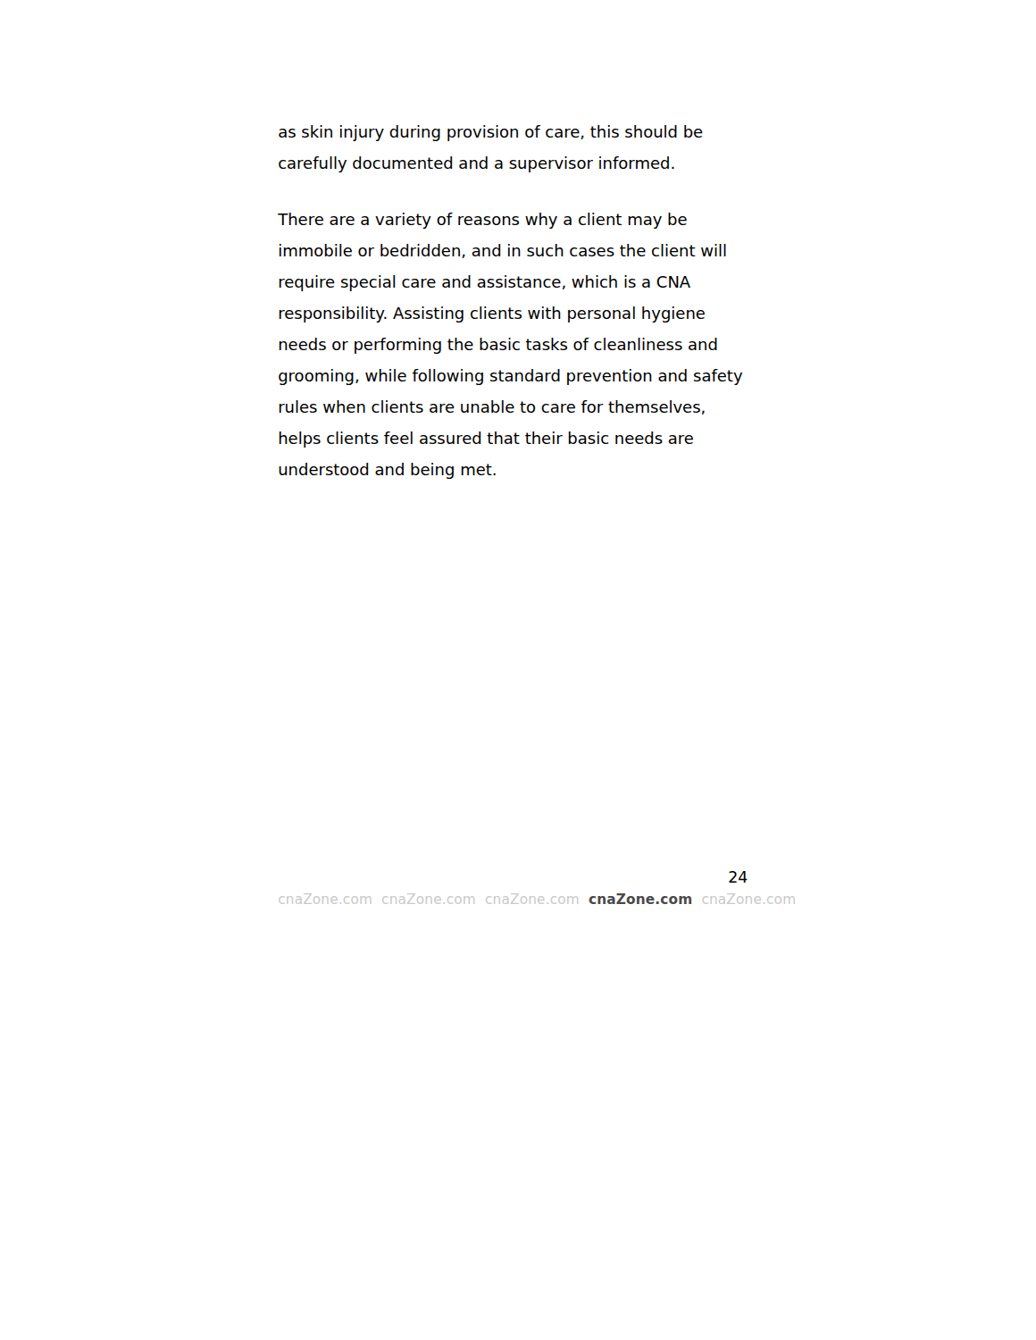as skin injury during provision of care, this should be carefully documented and a supervisor informed.
There are a variety of reasons why a client may be immobile or bedridden, and in such cases the client will require special care and assistance, which is a CNA responsibility. Assisting clients with personal hygiene needs or performing the basic tasks of cleanliness and grooming, while following standard prevention and safety rules when clients are unable to care for themselves, helps clients feel assured that their basic needs are understood and being met.
24
cnaZone.com cnaZone.com cnaZone.com cnaZone.com cnaZone.com